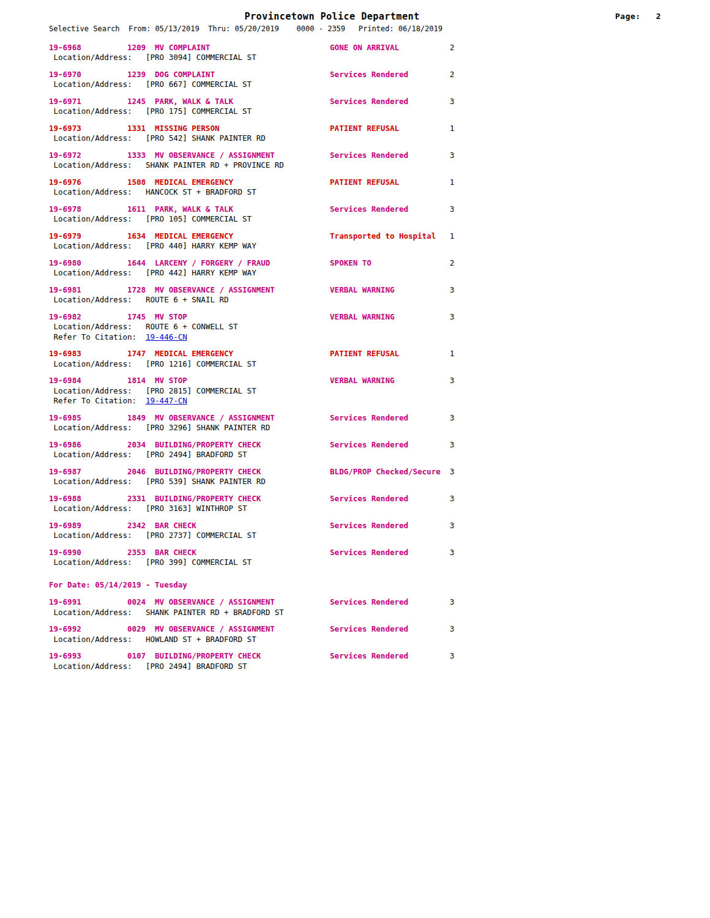Page: 2 Provincetown Police Department
Selective Search From: 05/13/2019 Thru: 05/20/2019 0000 - 2359 Printed: 06/18/2019
19-6968 1209 MV COMPLAINT GONE ON ARRIVAL 2 Location/Address: [PRO 3094] COMMERCIAL ST
19-6970 1239 DOG COMPLAINT Services Rendered 2 Location/Address: [PRO 667] COMMERCIAL ST
19-6971 1245 PARK, WALK & TALK Services Rendered 3 Location/Address: [PRO 175] COMMERCIAL ST
19-6973 1331 MISSING PERSON PATIENT REFUSAL 1 Location/Address: [PRO 542] SHANK PAINTER RD
19-6972 1333 MV OBSERVANCE / ASSIGNMENT Services Rendered 3 Location/Address: SHANK PAINTER RD + PROVINCE RD
19-6976 1508 MEDICAL EMERGENCY PATIENT REFUSAL 1 Location/Address: HANCOCK ST + BRADFORD ST
19-6978 1611 PARK, WALK & TALK Services Rendered 3 Location/Address: [PRO 105] COMMERCIAL ST
19-6979 1634 MEDICAL EMERGENCY Transported to Hospital 1 Location/Address: [PRO 440] HARRY KEMP WAY
19-6980 1644 LARCENY / FORGERY / FRAUD SPOKEN TO 2 Location/Address: [PRO 442] HARRY KEMP WAY
19-6981 1728 MV OBSERVANCE / ASSIGNMENT VERBAL WARNING 3 Location/Address: ROUTE 6 + SNAIL RD
19-6982 1745 MV STOP VERBAL WARNING 3 Location/Address: ROUTE 6 + CONWELL ST Refer To Citation: 19-446-CN
19-6983 1747 MEDICAL EMERGENCY PATIENT REFUSAL 1 Location/Address: [PRO 1216] COMMERCIAL ST
19-6984 1814 MV STOP VERBAL WARNING 3 Location/Address: [PRO 2815] COMMERCIAL ST Refer To Citation: 19-447-CN
19-6985 1849 MV OBSERVANCE / ASSIGNMENT Services Rendered 3 Location/Address: [PRO 3296] SHANK PAINTER RD
19-6986 2034 BUILDING/PROPERTY CHECK Services Rendered 3 Location/Address: [PRO 2494] BRADFORD ST
19-6987 2046 BUILDING/PROPERTY CHECK BLDG/PROP Checked/Secure 3 Location/Address: [PRO 539] SHANK PAINTER RD
19-6988 2331 BUILDING/PROPERTY CHECK Services Rendered 3 Location/Address: [PRO 3163] WINTHROP ST
19-6989 2342 BAR CHECK Services Rendered 3 Location/Address: [PRO 2737] COMMERCIAL ST
19-6990 2353 BAR CHECK Services Rendered 3 Location/Address: [PRO 399] COMMERCIAL ST
For Date: 05/14/2019 - Tuesday
19-6991 0024 MV OBSERVANCE / ASSIGNMENT Services Rendered 3 Location/Address: SHANK PAINTER RD + BRADFORD ST
19-6992 0029 MV OBSERVANCE / ASSIGNMENT Services Rendered 3 Location/Address: HOWLAND ST + BRADFORD ST
19-6993 0107 BUILDING/PROPERTY CHECK Services Rendered 3 Location/Address: [PRO 2494] BRADFORD ST